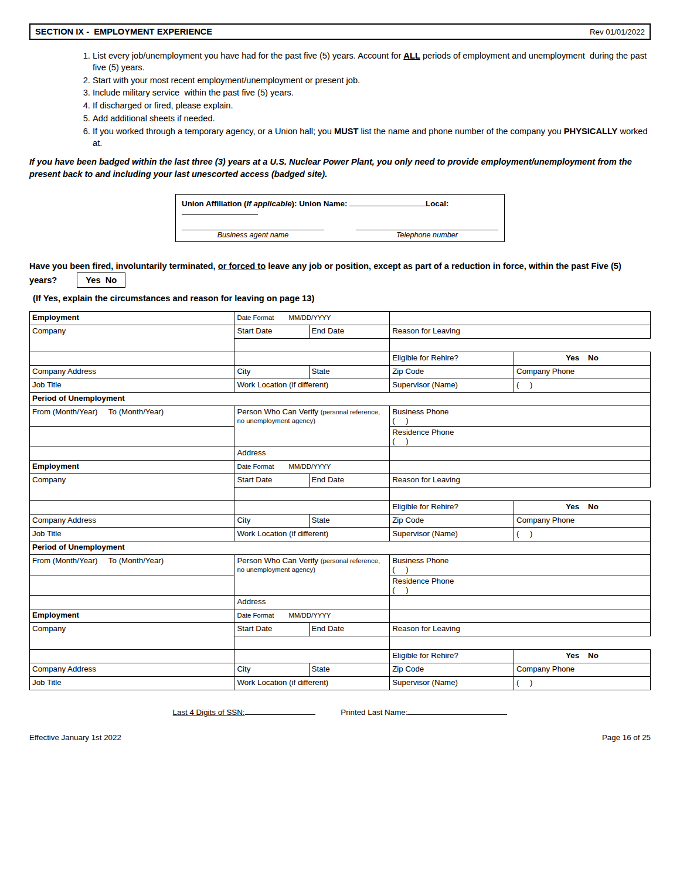SECTION IX - EMPLOYMENT EXPERIENCE Rev 01/01/2022
List every job/unemployment you have had for the past five (5) years. Account for ALL periods of employment and unemployment during the past five (5) years.
Start with your most recent employment/unemployment or present job.
Include military service within the past five (5) years.
If discharged or fired, please explain.
Add additional sheets if needed.
If you worked through a temporary agency, or a Union hall; you MUST list the name and phone number of the company you PHYSICALLY worked at.
If you have been badged within the last three (3) years at a U.S. Nuclear Power Plant, you only need to provide employment/unemployment from the present back to and including your last unescorted access (badged site).
Union Affiliation (If applicable): Union Name: Local:
Business agent name
Telephone number
Have you been fired, involuntarily terminated, or forced to leave any job or position, except as part of a reduction in force, within the past Five (5) years? Yes No
(If Yes, explain the circumstances and reason for leaving on page 13)
| Employment | Date Format MM/DD/YYYY | |
| Company | Start Date | End Date | Reason for Leaving |
| | | Eligible for Rehire? | Yes No |
| Company Address | City | State | Zip Code | Company Phone |
| Job Title | Work Location (if different) | Supervisor (Name) | ( ) |
| Period of Unemployment |
| From (Month/Year) To (Month/Year) | Person Who Can Verify (personal reference, no unemployment agency) | Business Phone ( ) |
| | Residence Phone ( ) |
| | Address | |
| Employment | Date Format MM/DD/YYYY | |
| Company | Start Date | End Date | Reason for Leaving |
| | | Eligible for Rehire? | Yes No |
| Company Address | City | State | Zip Code | Company Phone |
| Job Title | Work Location (if different) | Supervisor (Name) | ( ) |
| Period of Unemployment |
| From (Month/Year) To (Month/Year) | Person Who Can Verify (personal reference, no unemployment agency) | Business Phone ( ) |
| | Residence Phone ( ) |
| | Address | |
| Employment | Date Format MM/DD/YYYY | |
| Company | Start Date | End Date | Reason for Leaving |
| | | Eligible for Rehire? | Yes No |
| Company Address | City | State | Zip Code | Company Phone |
| Job Title | Work Location (if different) | Supervisor (Name) | ( ) |
Last 4 Digits of SSN: Printed Last Name:
Effective January 1st 2022 Page 16 of 25